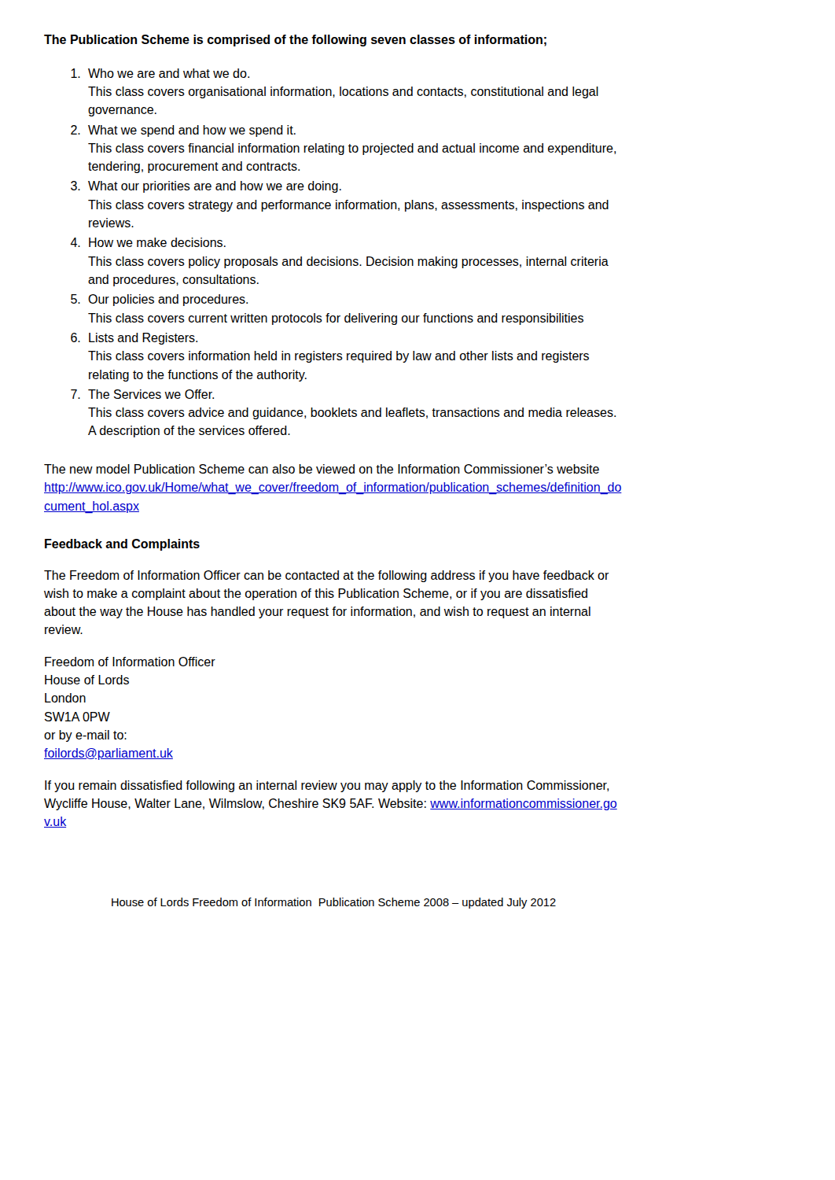The Publication Scheme is comprised of the following seven classes of information;
Who we are and what we do. This class covers organisational information, locations and contacts, constitutional and legal governance.
What we spend and how we spend it. This class covers financial information relating to projected and actual income and expenditure, tendering, procurement and contracts.
What our priorities are and how we are doing. This class covers strategy and performance information, plans, assessments, inspections and reviews.
How we make decisions. This class covers policy proposals and decisions. Decision making processes, internal criteria and procedures, consultations.
Our policies and procedures. This class covers current written protocols for delivering our functions and responsibilities
Lists and Registers. This class covers information held in registers required by law and other lists and registers relating to the functions of the authority.
The Services we Offer. This class covers advice and guidance, booklets and leaflets, transactions and media releases. A description of the services offered.
The new model Publication Scheme can also be viewed on the Information Commissioner’s website
http://www.ico.gov.uk/Home/what_we_cover/freedom_of_information/publication_schemes/definition_document_hol.aspx
Feedback and Complaints
The Freedom of Information Officer can be contacted at the following address if you have feedback or wish to make a complaint about the operation of this Publication Scheme, or if you are dissatisfied about the way the House has handled your request for information, and wish to request an internal review.
Freedom of Information Officer House of Lords London SW1A 0PW or by e-mail to: foilords@parliament.uk
If you remain dissatisfied following an internal review you may apply to the Information Commissioner, Wycliffe House, Walter Lane, Wilmslow, Cheshire SK9 5AF. Website: www.informationcommissioner.gov.uk
House of Lords Freedom of Information Publication Scheme 2008 – updated July 2012